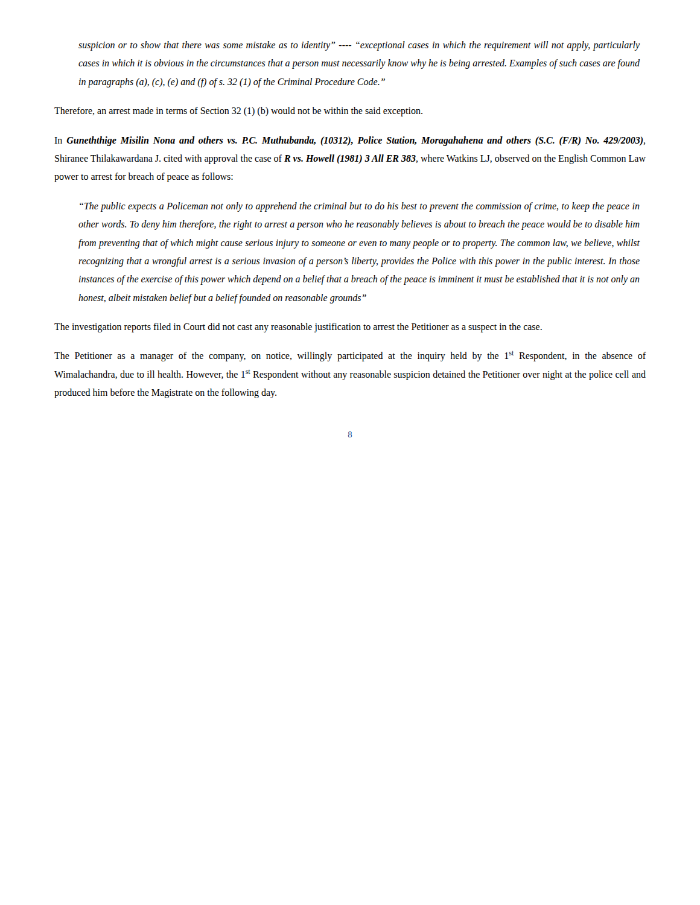suspicion or to show that there was some mistake as to identity” ---- “exceptional cases in which the requirement will not apply, particularly cases in which it is obvious in the circumstances that a person must necessarily know why he is being arrested. Examples of such cases are found in paragraphs (a), (c), (e) and (f) of s. 32 (1) of the Criminal Procedure Code.”
Therefore, an arrest made in terms of Section 32 (1) (b) would not be within the said exception.
In Guneththige Misilin Nona and others vs. P.C. Muthubanda, (10312), Police Station, Moragahahena and others (S.C. (F/R) No. 429/2003), Shiranee Thilakawardana J. cited with approval the case of R vs. Howell (1981) 3 All ER 383, where Watkins LJ, observed on the English Common Law power to arrest for breach of peace as follows:
“The public expects a Policeman not only to apprehend the criminal but to do his best to prevent the commission of crime, to keep the peace in other words. To deny him therefore, the right to arrest a person who he reasonably believes is about to breach the peace would be to disable him from preventing that of which might cause serious injury to someone or even to many people or to property. The common law, we believe, whilst recognizing that a wrongful arrest is a serious invasion of a person’s liberty, provides the Police with this power in the public interest. In those instances of the exercise of this power which depend on a belief that a breach of the peace is imminent it must be established that it is not only an honest, albeit mistaken belief but a belief founded on reasonable grounds”
The investigation reports filed in Court did not cast any reasonable justification to arrest the Petitioner as a suspect in the case.
The Petitioner as a manager of the company, on notice, willingly participated at the inquiry held by the 1st Respondent, in the absence of Wimalachandra, due to ill health. However, the 1st Respondent without any reasonable suspicion detained the Petitioner over night at the police cell and produced him before the Magistrate on the following day.
8